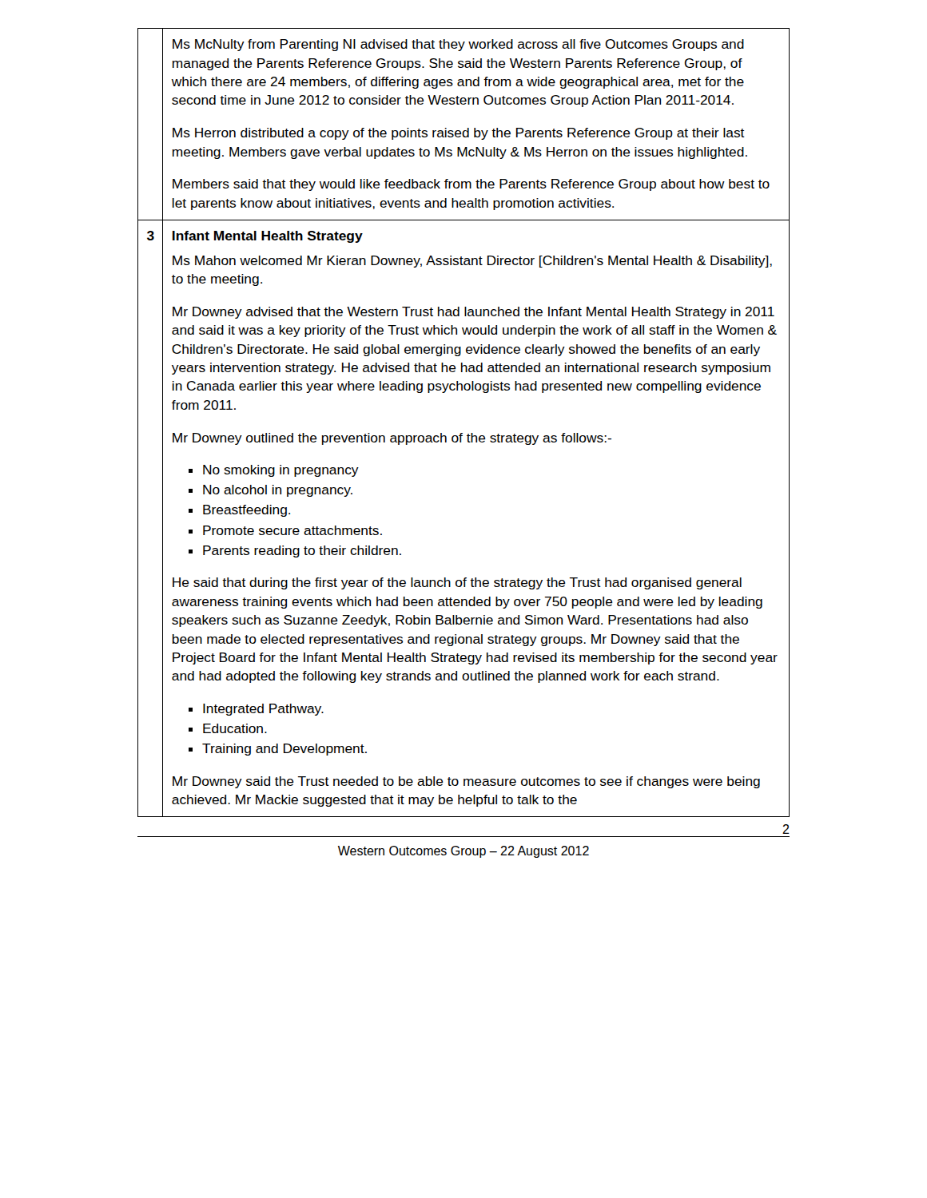| | Ms McNulty from Parenting NI advised that they worked across all five Outcomes Groups and managed the Parents Reference Groups. She said the Western Parents Reference Group, of which there are 24 members, of differing ages and from a wide geographical area, met for the second time in June 2012 to consider the Western Outcomes Group Action Plan 2011-2014. Ms Herron distributed a copy of the points raised by the Parents Reference Group at their last meeting. Members gave verbal updates to Ms McNulty & Ms Herron on the issues highlighted. Members said that they would like feedback from the Parents Reference Group about how best to let parents know about initiatives, events and health promotion activities. |
| 3 | Infant Mental Health Strategy Ms Mahon welcomed Mr Kieran Downey, Assistant Director [Children's Mental Health & Disability], to the meeting. Mr Downey advised that the Western Trust had launched the Infant Mental Health Strategy in 2011 and said it was a key priority of the Trust which would underpin the work of all staff in the Women & Children's Directorate. He said global emerging evidence clearly showed the benefits of an early years intervention strategy. He advised that he had attended an international research symposium in Canada earlier this year where leading psychologists had presented new compelling evidence from 2011. Mr Downey outlined the prevention approach of the strategy as follows:- No smoking in pregnancy No alcohol in pregnancy. Breastfeeding. Promote secure attachments. Parents reading to their children. He said that during the first year of the launch of the strategy the Trust had organised general awareness training events which had been attended by over 750 people and were led by leading speakers such as Suzanne Zeedyk, Robin Balbernie and Simon Ward. Presentations had also been made to elected representatives and regional strategy groups. Mr Downey said that the Project Board for the Infant Mental Health Strategy had revised its membership for the second year and had adopted the following key strands and outlined the planned work for each strand. Integrated Pathway. Education. Training and Development. Mr Downey said the Trust needed to be able to measure outcomes to see if changes were being achieved. Mr Mackie suggested that it may be helpful to talk to the |
2 Western Outcomes Group – 22 August 2012